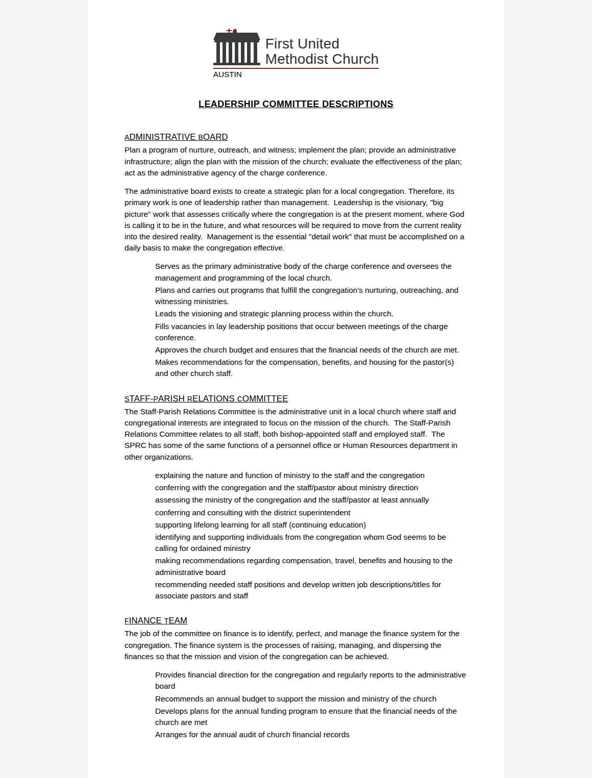First United Methodist Church
AUSTIN
Leadership Committee Descriptions
ADMINISTRATIVE BOARD
Plan a program of nurture, outreach, and witness; implement the plan; provide an administrative infrastructure; align the plan with the mission of the church; evaluate the effectiveness of the plan; act as the administrative agency of the charge conference.
The administrative board exists to create a strategic plan for a local congregation. Therefore, its primary work is one of leadership rather than management. Leadership is the visionary, "big picture" work that assesses critically where the congregation is at the present moment, where God is calling it to be in the future, and what resources will be required to move from the current reality into the desired reality. Management is the essential "detail work" that must be accomplished on a daily basis to make the congregation effective.
Serves as the primary administrative body of the charge conference and oversees the management and programming of the local church.
Plans and carries out programs that fulfill the congregation's nurturing, outreaching, and witnessing ministries.
Leads the visioning and strategic planning process within the church.
Fills vacancies in lay leadership positions that occur between meetings of the charge conference.
Approves the church budget and ensures that the financial needs of the church are met.
Makes recommendations for the compensation, benefits, and housing for the pastor(s) and other church staff.
STAFF-PARISH RELATIONS COMMITTEE
The Staff-Parish Relations Committee is the administrative unit in a local church where staff and congregational interests are integrated to focus on the mission of the church. The Staff-Parish Relations Committee relates to all staff, both bishop-appointed staff and employed staff. The SPRC has some of the same functions of a personnel office or Human Resources department in other organizations.
explaining the nature and function of ministry to the staff and the congregation
conferring with the congregation and the staff/pastor about ministry direction
assessing the ministry of the congregation and the staff/pastor at least annually
conferring and consulting with the district superintendent
supporting lifelong learning for all staff (continuing education)
identifying and supporting individuals from the congregation whom God seems to be calling for ordained ministry
making recommendations regarding compensation, travel, benefits and housing to the administrative board
recommending needed staff positions and develop written job descriptions/titles for associate pastors and staff
FINANCE TEAM
The job of the committee on finance is to identify, perfect, and manage the finance system for the congregation. The finance system is the processes of raising, managing, and dispersing the finances so that the mission and vision of the congregation can be achieved.
Provides financial direction for the congregation and regularly reports to the administrative board
Recommends an annual budget to support the mission and ministry of the church
Develops plans for the annual funding program to ensure that the financial needs of the church are met
Arranges for the annual audit of church financial records